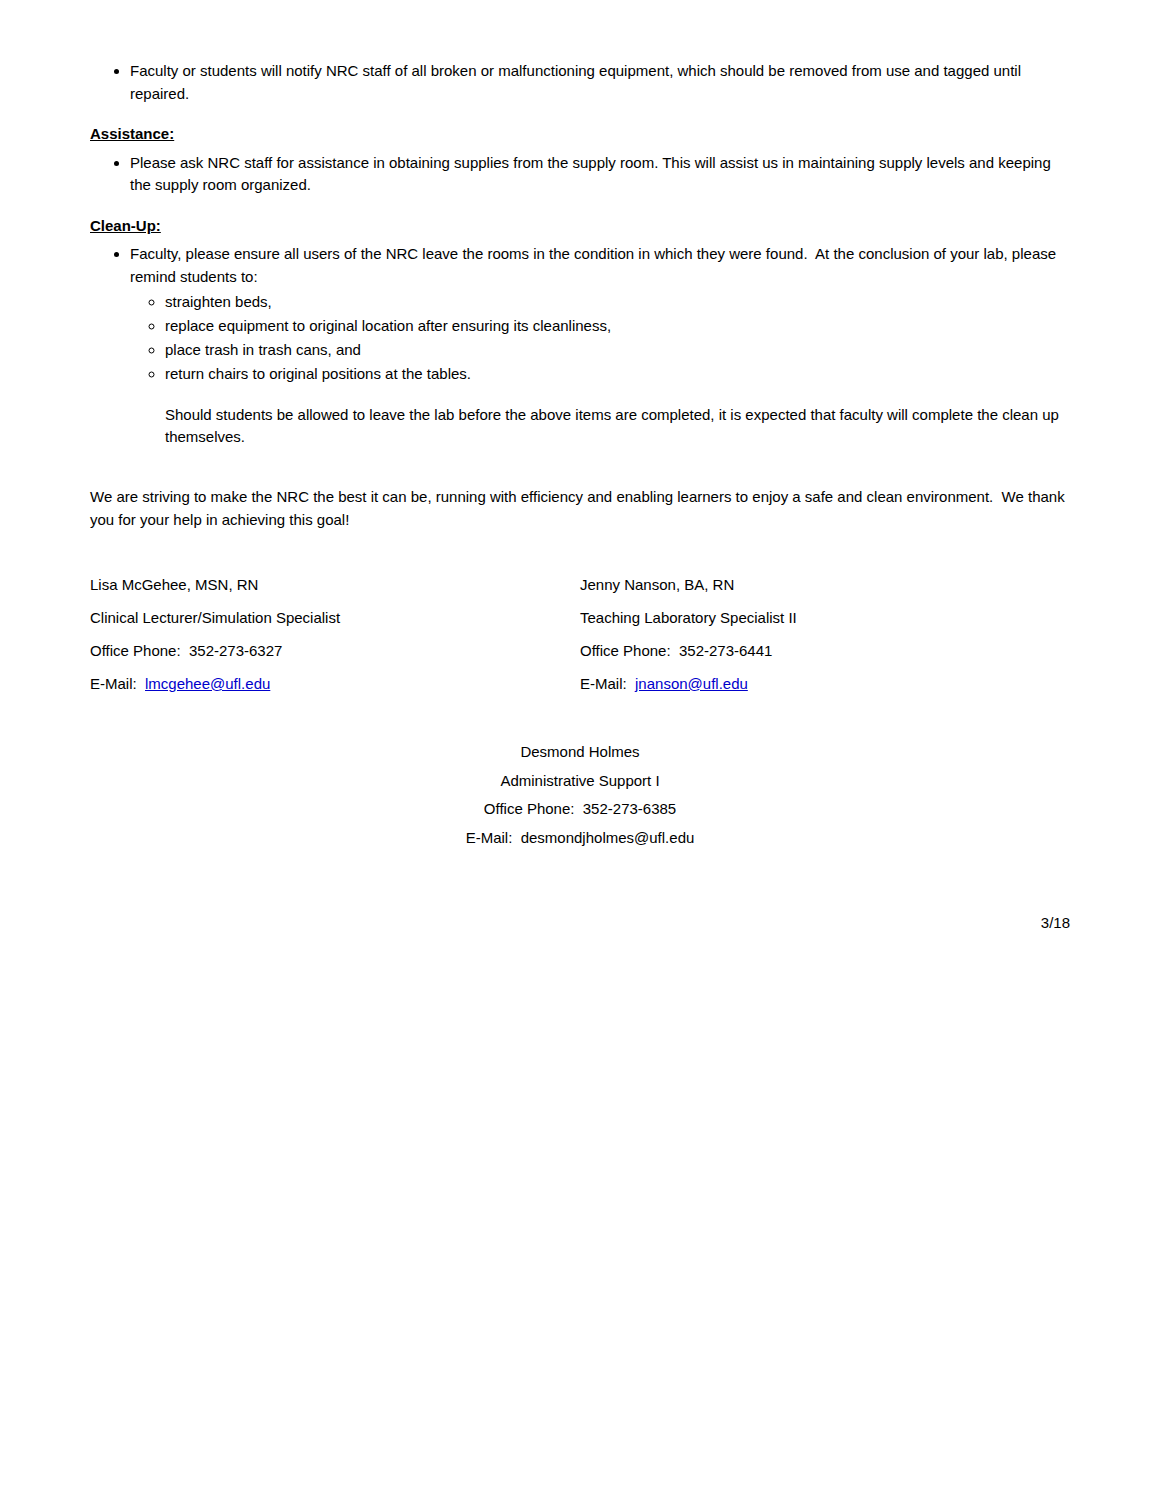Faculty or students will notify NRC staff of all broken or malfunctioning equipment, which should be removed from use and tagged until repaired.
Assistance:
Please ask NRC staff for assistance in obtaining supplies from the supply room. This will assist us in maintaining supply levels and keeping the supply room organized.
Clean-Up:
Faculty, please ensure all users of the NRC leave the rooms in the condition in which they were found. At the conclusion of your lab, please remind students to:
straighten beds,
replace equipment to original location after ensuring its cleanliness,
place trash in trash cans, and
return chairs to original positions at the tables.
Should students be allowed to leave the lab before the above items are completed, it is expected that faculty will complete the clean up themselves.
We are striving to make the NRC the best it can be, running with efficiency and enabling learners to enjoy a safe and clean environment. We thank you for your help in achieving this goal!
| Lisa McGehee, MSN, RN | Jenny Nanson, BA, RN |
| Clinical Lecturer/Simulation Specialist | Teaching Laboratory Specialist II |
| Office Phone: 352-273-6327 | Office Phone: 352-273-6441 |
| E-Mail: lmcgehee@ufl.edu | E-Mail: jnanson@ufl.edu |
Desmond Holmes
Administrative Support I
Office Phone: 352-273-6385
E-Mail: desmondjholmes@ufl.edu
3/18